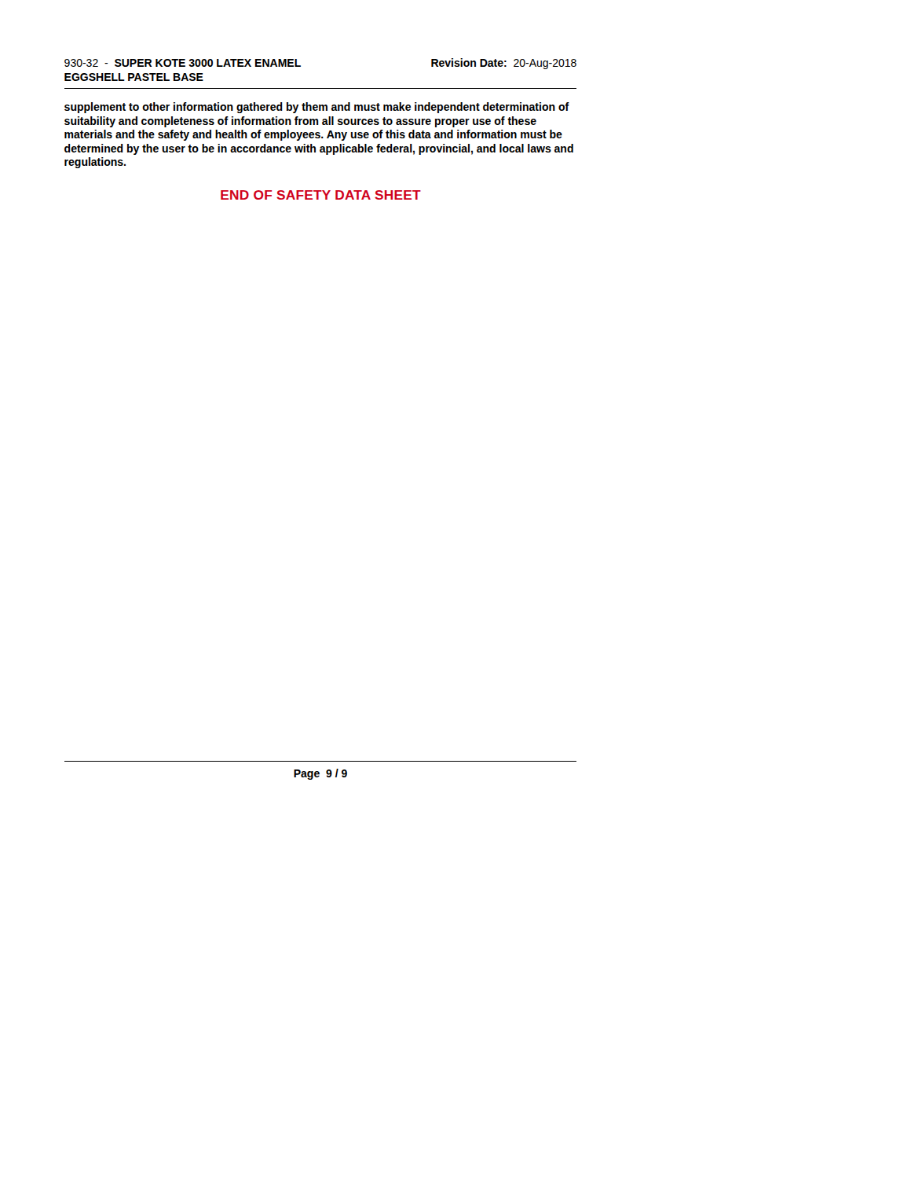930-32 - SUPER KOTE 3000 LATEX ENAMEL
EGGSHELL PASTEL BASE
Revision Date: 20-Aug-2018
supplement to other information gathered by them and must make independent determination of suitability and completeness of information from all sources to assure proper use of these materials and the safety and health of employees. Any use of this data and information must be determined by the user to be in accordance with applicable federal, provincial, and local laws and regulations.
END OF SAFETY DATA SHEET
Page 9 / 9